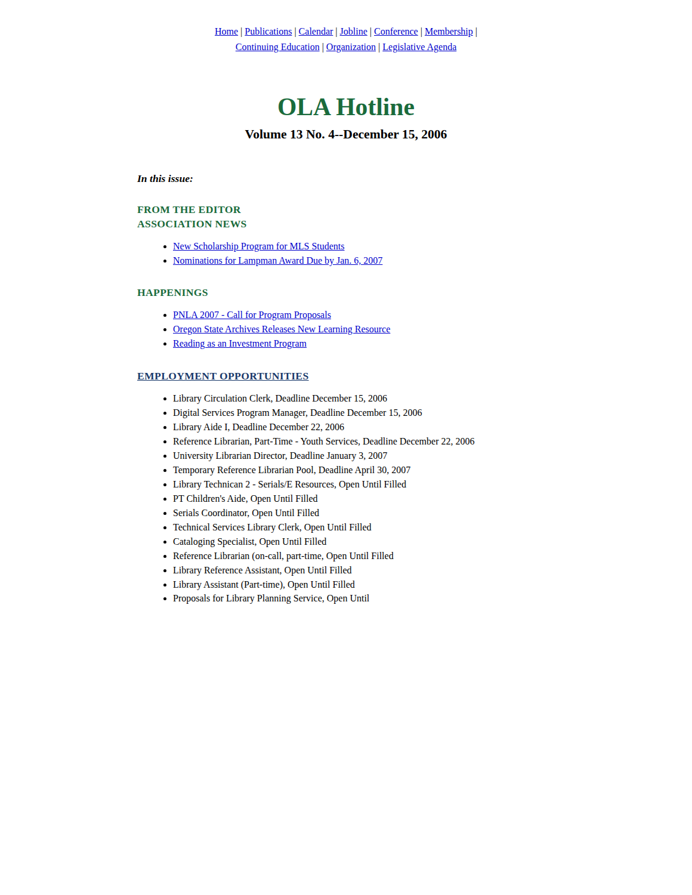Home | Publications | Calendar | Jobline | Conference | Membership |
Continuing Education | Organization | Legislative Agenda
OLA Hotline
Volume 13 No. 4--December 15, 2006
In this issue:
FROM THE EDITOR
ASSOCIATION NEWS
New Scholarship Program for MLS Students
Nominations for Lampman Award Due by Jan. 6, 2007
HAPPENINGS
PNLA 2007 - Call for Program Proposals
Oregon State Archives Releases New Learning Resource
Reading as an Investment Program
EMPLOYMENT OPPORTUNITIES
Library Circulation Clerk, Deadline December 15, 2006
Digital Services Program Manager, Deadline December 15, 2006
Library Aide I, Deadline December 22, 2006
Reference Librarian, Part-Time - Youth Services, Deadline December 22, 2006
University Librarian Director, Deadline January 3, 2007
Temporary Reference Librarian Pool, Deadline April 30, 2007
Library Technican 2 - Serials/E Resources, Open Until Filled
PT Children's Aide, Open Until Filled
Serials Coordinator, Open Until Filled
Technical Services Library Clerk, Open Until Filled
Cataloging Specialist, Open Until Filled
Reference Librarian (on-call, part-time, Open Until Filled
Library Reference Assistant, Open Until Filled
Library Assistant (Part-time), Open Until Filled
Proposals for Library Planning Service, Open Until